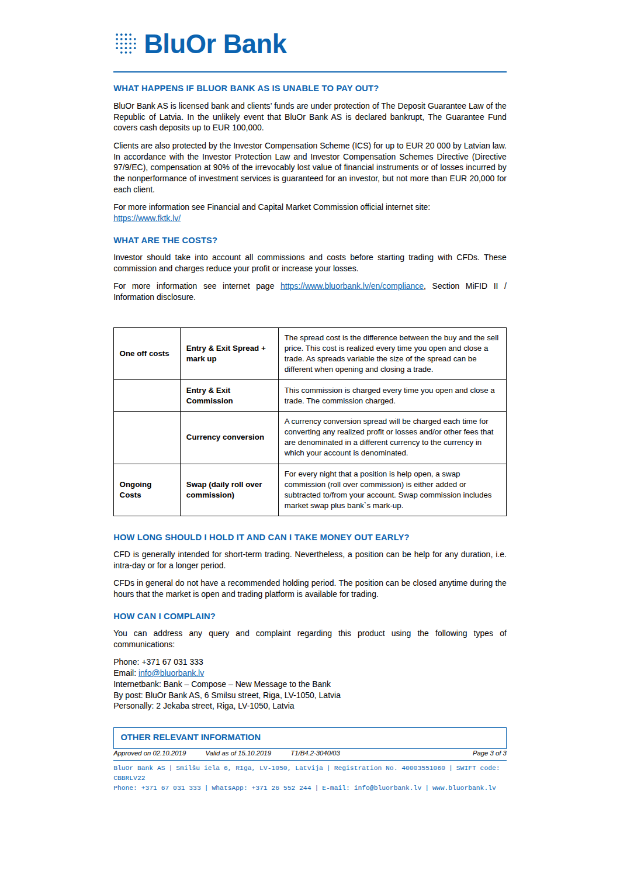BluOr Bank
WHAT HAPPENS IF BLUOR BANK AS IS UNABLE TO PAY OUT?
BluOr Bank AS is licensed bank and clients’ funds are under protection of The Deposit Guarantee Law of the Republic of Latvia. In the unlikely event that BluOr Bank AS is declared bankrupt, The Guarantee Fund covers cash deposits up to EUR 100,000.
Clients are also protected by the Investor Compensation Scheme (ICS) for up to EUR 20 000 by Latvian law. In accordance with the Investor Protection Law and Investor Compensation Schemes Directive (Directive 97/9/EC), compensation at 90% of the irrevocably lost value of financial instruments or of losses incurred by the nonperformance of investment services is guaranteed for an investor, but not more than EUR 20,000 for each client.
For more information see Financial and Capital Market Commission official internet site:
https://www.fktk.lv/
WHAT ARE THE COSTS?
Investor should take into account all commissions and costs before starting trading with CFDs. These commission and charges reduce your profit or increase your losses.
For more information see internet page https://www.bluorbank.lv/en/compliance, Section MiFID II / Information disclosure.
| One off costs | Entry & Exit Spread + mark up | The spread cost is the difference between the buy and the sell price. This cost is realized every time you open and close a trade. As spreads variable the size of the spread can be different when opening and closing a trade. |
| | Entry & Exit Commission | This commission is charged every time you open and close a trade. The commission charged. |
| | Currency conversion | A currency conversion spread will be charged each time for converting any realized profit or losses and/or other fees that are denominated in a different currency to the currency in which your account is denominated. |
| Ongoing Costs | Swap (daily roll over commission) | For every night that a position is help open, a swap commission (roll over commission) is either added or subtracted to/from your account. Swap commission includes market swap plus bank`s mark-up. |
HOW LONG SHOULD I HOLD IT AND CAN I TAKE MONEY OUT EARLY?
CFD is generally intended for short-term trading. Nevertheless, a position can be help for any duration, i.e. intra-day or for a longer period.
CFDs in general do not have a recommended holding period. The position can be closed anytime during the hours that the market is open and trading platform is available for trading.
HOW CAN I COMPLAIN?
You can address any query and complaint regarding this product using the following types of communications:
Phone: +371 67 031 333
Email: info@bluorbank.lv
Internetbank: Bank – Compose – New Message to the Bank
By post: BluOr Bank AS, 6 Smilsu street, Riga, LV-1050, Latvia
Personally: 2 Jekaba street, Riga, LV-1050, Latvia
OTHER RELEVANT INFORMATION
Approved on 02.10.2019 Valid as of 15.10.2019 T1/B4.2-3040/03
Page 3 of 3
BluOr Bank AS|Smilšu iela 6, Rīga, LV-1050, Latvija|Registration No. 40003551060|SWIFT code: CBBRLV22
Phone: +371 67 031 333|WhatsApp: +371 26 552 244|E-mail: info@bluorbank.lv|www.bluorbank.lv